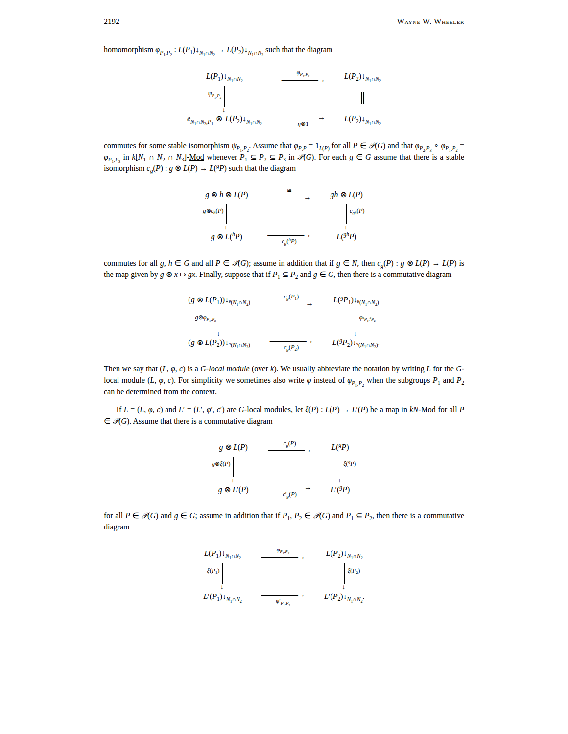2192 Wayne W. Wheeler
homomorphism φP1,P2 : L(P1)↓N1∩N2 → L(P2)↓N1∩N2 such that the diagram
| L ( P 1 )↓ N 1 ∩ N 2 | φ P 1 , P 2 —————→ | L ( P 2 )↓ N 1 ∩ N 2 |
| ↓ ψ P 1 , P 2 | | ∥ |
| e N 1 ∩ N 2 , P 1 ⊗ L ( P 2 )↓ N 1 ∩ N 2 | —————→ η ⊗1 | L ( P 2 )↓ N 1 ∩ N 2 |
commutes for some stable isomorphism ψP1,P2. Assume that φP,P = 1L(P) for all P ∈ 𝒫(G) and that φP2,P3 ∘ φP1,P2 = φP1,P3 in k[N1 ∩ N2 ∩ N3]-Mod whenever P1 ⊆ P2 ⊆ P3 in 𝒫(G). For each g ∈ G assume that there is a stable isomorphism cg(P) : g ⊗ L(P) → L(gP) such that the diagram
| g ⊗ h ⊗ L ( P ) | ≅ —————→ | gh ⊗ L ( P ) |
| ↓ g ⊗ c h ( P ) | | ↓ c gh ( P ) |
| g ⊗ L ( h P ) | —————→ c g ( h P ) | L ( gh P ) |
commutes for all g, h ∈ G and all P ∈ 𝒫(G); assume in addition that if g ∈ N, then cg(P) : g ⊗ L(P) → L(P) is the map given by g ⊗ x ↦ gx. Finally, suppose that if P1 ⊆ P2 and g ∈ G, then there is a commutative diagram
| ( g ⊗ L ( P 1 ))↓ g ( N 1 ∩ N 2 ) | c g ( P 1 ) —————→ | L ( g P 1 )↓ g ( N 1 ∩ N 2 ) |
| ↓ g ⊗ φ P 1 , P 2 | | ↓ φ g P 1 , g P 2 |
| ( g ⊗ L ( P 2 ))↓ g ( N 1 ∩ N 2 ) | —————→ c g ( P 2 ) | L ( g P 2 )↓ g ( N 1 ∩ N 2 ) . |
Then we say that (L, φ, c) is a G-local module (over k). We usually abbreviate the notation by writing L for the G-local module (L, φ, c). For simplicity we sometimes also write φ instead of φP1,P2 when the subgroups P1 and P2 can be determined from the context.
If L = (L, φ, c) and L′ = (L′, φ′, c′) are G-local modules, let ξ(P) : L(P) → L′(P) be a map in kN-Mod for all P ∈ 𝒫(G). Assume that there is a commutative diagram
| g ⊗ L ( P ) | c g ( P ) —————→ | L ( g P ) |
| ↓ g ⊗ ξ ( P ) | | ↓ ξ ( g P ) |
| g ⊗ L ′( P ) | —————→ c ′ g ( P ) | L ′( g P ) |
for all P ∈ 𝒫(G) and g ∈ G; assume in addition that if P1, P2 ∈ 𝒫(G) and P1 ⊆ P2, then there is a commutative diagram
| L ( P 1 )↓ N 1 ∩ N 2 | φ P 1 , P 2 —————→ | L ( P 2 )↓ N 1 ∩ N 2 |
| ↓ ξ ( P 1 ) | | ↓ ξ ( P 2 ) |
| L ′( P 1 )↓ N 1 ∩ N 2 | —————→ φ ′ P 1 , P 2 | L ′( P 2 )↓ N 1 ∩ N 2 . |